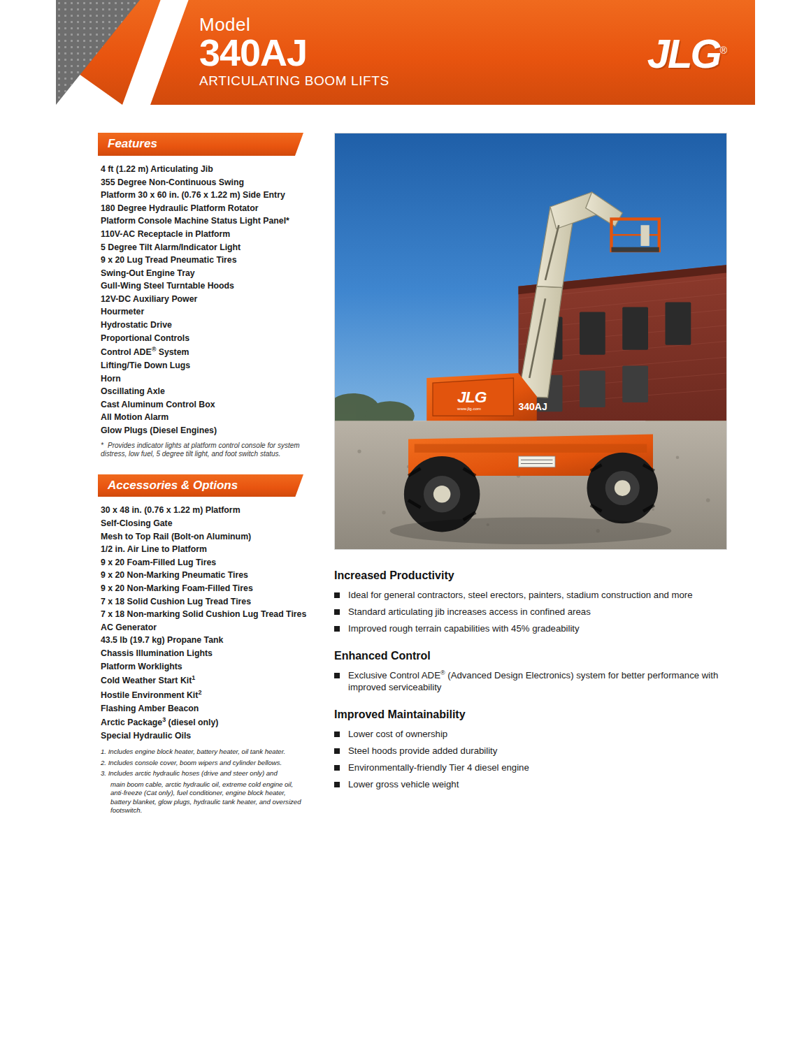Model
340AJ
ARTICULATING BOOM LIFTS
JLG®
Features
4 ft (1.22 m) Articulating Jib
355 Degree Non-Continuous Swing
Platform 30 x 60 in. (0.76 x 1.22 m) Side Entry
180 Degree Hydraulic Platform Rotator
Platform Console Machine Status Light Panel*
110V-AC Receptacle in Platform
5 Degree Tilt Alarm/Indicator Light
9 x 20 Lug Tread Pneumatic Tires
Swing-Out Engine Tray
Gull-Wing Steel Turntable Hoods
12V-DC Auxiliary Power
Hourmeter
Hydrostatic Drive
Proportional Controls
Control ADE® System
Lifting/Tie Down Lugs
Horn
Oscillating Axle
Cast Aluminum Control Box
All Motion Alarm
Glow Plugs (Diesel Engines)
*Provides indicator lights at platform control console for system distress, low fuel, 5 degree tilt light, and foot switch status.
Accessories & Options
30 x 48 in. (0.76 x 1.22 m) Platform
Self-Closing Gate
Mesh to Top Rail (Bolt-on Aluminum)
1/2 in. Air Line to Platform
9 x 20 Foam-Filled Lug Tires
9 x 20 Non-Marking Pneumatic Tires
9 x 20 Non-Marking Foam-Filled Tires
7 x 18 Solid Cushion Lug Tread Tires
7 x 18 Non-marking Solid Cushion Lug Tread Tires
AC Generator
43.5 lb (19.7 kg) Propane Tank
Chassis Illumination Lights
Platform Worklights
Cold Weather Start Kit1
Hostile Environment Kit2
Flashing Amber Beacon
Arctic Package3 (diesel only)
Special Hydraulic Oils
1. Includes engine block heater, battery heater, oil tank heater.
2. Includes console cover, boom wipers and cylinder bellows.
3. Includes arctic hydraulic hoses (drive and steer only) and
main boom cable, arctic hydraulic oil, extreme cold engine oil, anti-freeze (Cat only), fuel conditioner, engine block heater, battery blanket, glow plugs, hydraulic tank heater, and oversized footswitch.
JLG www.jlg.com 340AJ
Increased Productivity
Ideal for general contractors, steel erectors, painters, stadium construction and more
Standard articulating jib increases access in confined areas
Improved rough terrain capabilities with 45% gradeability
Enhanced Control
Exclusive Control ADE® (Advanced Design Electronics) system for better performance with improved serviceability
Improved Maintainability
Lower cost of ownership
Steel hoods provide added durability
Environmentally-friendly Tier 4 diesel engine
Lower gross vehicle weight